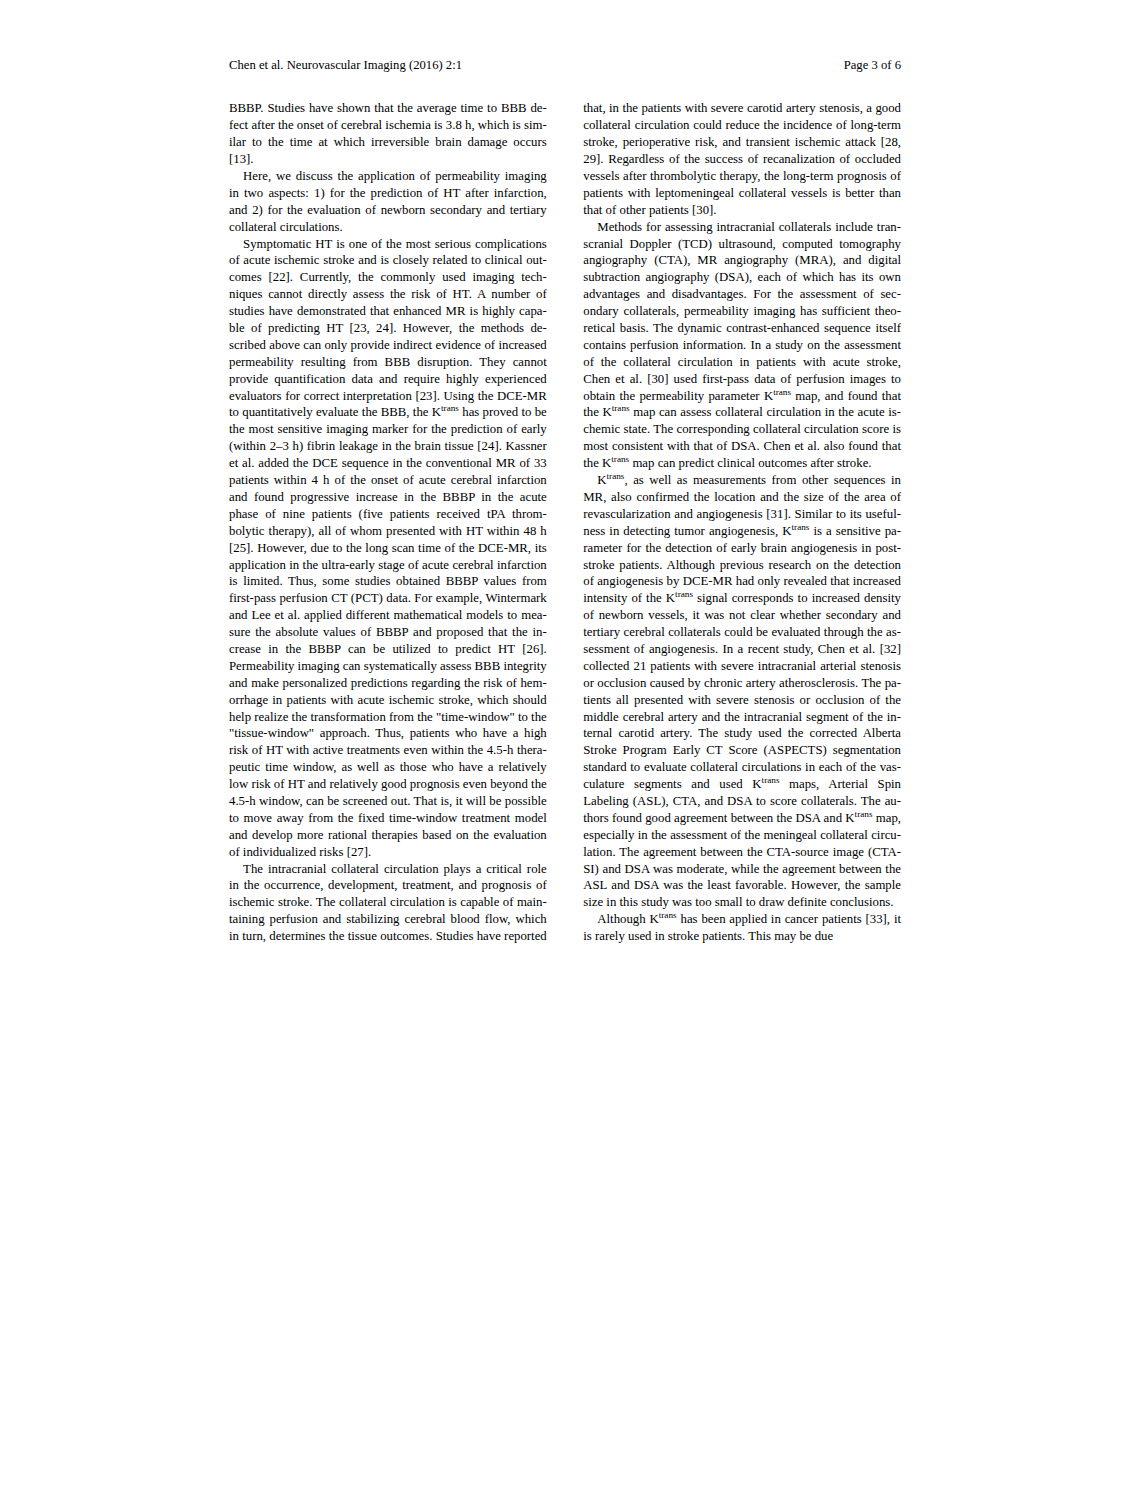Chen et al. Neurovascular Imaging (2016) 2:1 Page 3 of 6
BBBP. Studies have shown that the average time to BBB defect after the onset of cerebral ischemia is 3.8 h, which is similar to the time at which irreversible brain damage occurs [13].
Here, we discuss the application of permeability imaging in two aspects: 1) for the prediction of HT after infarction, and 2) for the evaluation of newborn secondary and tertiary collateral circulations.
Symptomatic HT is one of the most serious complications of acute ischemic stroke and is closely related to clinical outcomes [22]. Currently, the commonly used imaging techniques cannot directly assess the risk of HT. A number of studies have demonstrated that enhanced MR is highly capable of predicting HT [23, 24]. However, the methods described above can only provide indirect evidence of increased permeability resulting from BBB disruption. They cannot provide quantification data and require highly experienced evaluators for correct interpretation [23]. Using the DCE-MR to quantitatively evaluate the BBB, the Ktrans has proved to be the most sensitive imaging marker for the prediction of early (within 2–3 h) fibrin leakage in the brain tissue [24]. Kassner et al. added the DCE sequence in the conventional MR of 33 patients within 4 h of the onset of acute cerebral infarction and found progressive increase in the BBBP in the acute phase of nine patients (five patients received tPA thrombolytic therapy), all of whom presented with HT within 48 h [25]. However, due to the long scan time of the DCE-MR, its application in the ultra-early stage of acute cerebral infarction is limited. Thus, some studies obtained BBBP values from first-pass perfusion CT (PCT) data. For example, Wintermark and Lee et al. applied different mathematical models to measure the absolute values of BBBP and proposed that the increase in the BBBP can be utilized to predict HT [26]. Permeability imaging can systematically assess BBB integrity and make personalized predictions regarding the risk of hemorrhage in patients with acute ischemic stroke, which should help realize the transformation from the "time-window" to the "tissue-window" approach. Thus, patients who have a high risk of HT with active treatments even within the 4.5-h therapeutic time window, as well as those who have a relatively low risk of HT and relatively good prognosis even beyond the 4.5-h window, can be screened out. That is, it will be possible to move away from the fixed time-window treatment model and develop more rational therapies based on the evaluation of individualized risks [27].
The intracranial collateral circulation plays a critical role in the occurrence, development, treatment, and prognosis of ischemic stroke. The collateral circulation is capable of maintaining perfusion and stabilizing cerebral blood flow, which in turn, determines the tissue outcomes. Studies have reported that, in the patients with severe carotid artery stenosis, a good collateral circulation could reduce the incidence of long-term stroke, perioperative risk, and transient ischemic attack [28, 29]. Regardless of the success of recanalization of occluded vessels after thrombolytic therapy, the long-term prognosis of patients with leptomeningeal collateral vessels is better than that of other patients [30].
Methods for assessing intracranial collaterals include transcranial Doppler (TCD) ultrasound, computed tomography angiography (CTA), MR angiography (MRA), and digital subtraction angiography (DSA), each of which has its own advantages and disadvantages. For the assessment of secondary collaterals, permeability imaging has sufficient theoretical basis. The dynamic contrast-enhanced sequence itself contains perfusion information. In a study on the assessment of the collateral circulation in patients with acute stroke, Chen et al. [30] used first-pass data of perfusion images to obtain the permeability parameter Ktrans map, and found that the Ktrans map can assess collateral circulation in the acute ischemic state. The corresponding collateral circulation score is most consistent with that of DSA. Chen et al. also found that the Ktrans map can predict clinical outcomes after stroke.
Ktrans, as well as measurements from other sequences in MR, also confirmed the location and the size of the area of revascularization and angiogenesis [31]. Similar to its usefulness in detecting tumor angiogenesis, Ktrans is a sensitive parameter for the detection of early brain angiogenesis in post-stroke patients. Although previous research on the detection of angiogenesis by DCE-MR had only revealed that increased intensity of the Ktrans signal corresponds to increased density of newborn vessels, it was not clear whether secondary and tertiary cerebral collaterals could be evaluated through the assessment of angiogenesis. In a recent study, Chen et al. [32] collected 21 patients with severe intracranial arterial stenosis or occlusion caused by chronic artery atherosclerosis. The patients all presented with severe stenosis or occlusion of the middle cerebral artery and the intracranial segment of the internal carotid artery. The study used the corrected Alberta Stroke Program Early CT Score (ASPECTS) segmentation standard to evaluate collateral circulations in each of the vasculature segments and used Ktrans maps, Arterial Spin Labeling (ASL), CTA, and DSA to score collaterals. The authors found good agreement between the DSA and Ktrans map, especially in the assessment of the meningeal collateral circulation. The agreement between the CTA-source image (CTA-SI) and DSA was moderate, while the agreement between the ASL and DSA was the least favorable. However, the sample size in this study was too small to draw definite conclusions.
Although Ktrans has been applied in cancer patients [33], it is rarely used in stroke patients. This may be due